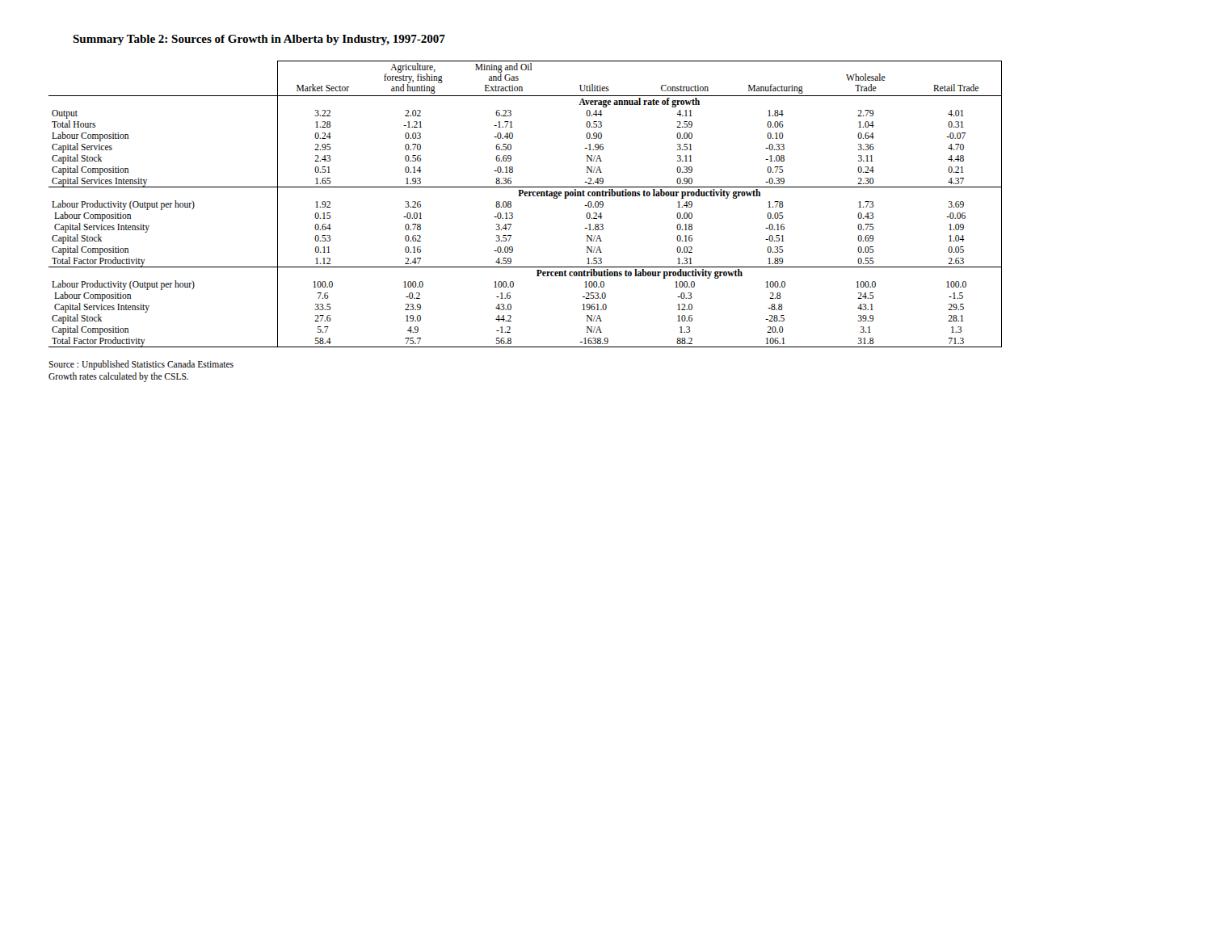Summary Table 2: Sources of Growth in Alberta by Industry, 1997-2007
| | Market Sector | Agriculture, forestry, fishing and hunting | Mining and Oil and Gas Extraction | Utilities | Construction | Manufacturing | Wholesale Trade | Retail Trade |
| --- | --- | --- | --- | --- | --- | --- | --- | --- |
| | Average annual rate of growth |
| Output | 3.22 | 2.02 | 6.23 | 0.44 | 4.11 | 1.84 | 2.79 | 4.01 |
| Total Hours | 1.28 | -1.21 | -1.71 | 0.53 | 2.59 | 0.06 | 1.04 | 0.31 |
| Labour Composition | 0.24 | 0.03 | -0.40 | 0.90 | 0.00 | 0.10 | 0.64 | -0.07 |
| Capital Services | 2.95 | 0.70 | 6.50 | -1.96 | 3.51 | -0.33 | 3.36 | 4.70 |
| Capital Stock | 2.43 | 0.56 | 6.69 | N/A | 3.11 | -1.08 | 3.11 | 4.48 |
| Capital Composition | 0.51 | 0.14 | -0.18 | N/A | 0.39 | 0.75 | 0.24 | 0.21 |
| Capital Services Intensity | 1.65 | 1.93 | 8.36 | -2.49 | 0.90 | -0.39 | 2.30 | 4.37 |
| | Percentage point contributions to labour productivity growth |
| Labour Productivity (Output per hour) | 1.92 | 3.26 | 8.08 | -0.09 | 1.49 | 1.78 | 1.73 | 3.69 |
| Labour Composition | 0.15 | -0.01 | -0.13 | 0.24 | 0.00 | 0.05 | 0.43 | -0.06 |
| Capital Services Intensity | 0.64 | 0.78 | 3.47 | -1.83 | 0.18 | -0.16 | 0.75 | 1.09 |
| Capital Stock | 0.53 | 0.62 | 3.57 | N/A | 0.16 | -0.51 | 0.69 | 1.04 |
| Capital Composition | 0.11 | 0.16 | -0.09 | N/A | 0.02 | 0.35 | 0.05 | 0.05 |
| Total Factor Productivity | 1.12 | 2.47 | 4.59 | 1.53 | 1.31 | 1.89 | 0.55 | 2.63 |
| | Percent contributions to labour productivity growth |
| Labour Productivity (Output per hour) | 100.0 | 100.0 | 100.0 | 100.0 | 100.0 | 100.0 | 100.0 | 100.0 |
| Labour Composition | 7.6 | -0.2 | -1.6 | -253.0 | -0.3 | 2.8 | 24.5 | -1.5 |
| Capital Services Intensity | 33.5 | 23.9 | 43.0 | 1961.0 | 12.0 | -8.8 | 43.1 | 29.5 |
| Capital Stock | 27.6 | 19.0 | 44.2 | N/A | 10.6 | -28.5 | 39.9 | 28.1 |
| Capital Composition | 5.7 | 4.9 | -1.2 | N/A | 1.3 | 20.0 | 3.1 | 1.3 |
| Total Factor Productivity | 58.4 | 75.7 | 56.8 | -1638.9 | 88.2 | 106.1 | 31.8 | 71.3 |
Source : Unpublished Statistics Canada Estimates
Growth rates calculated by the CSLS.